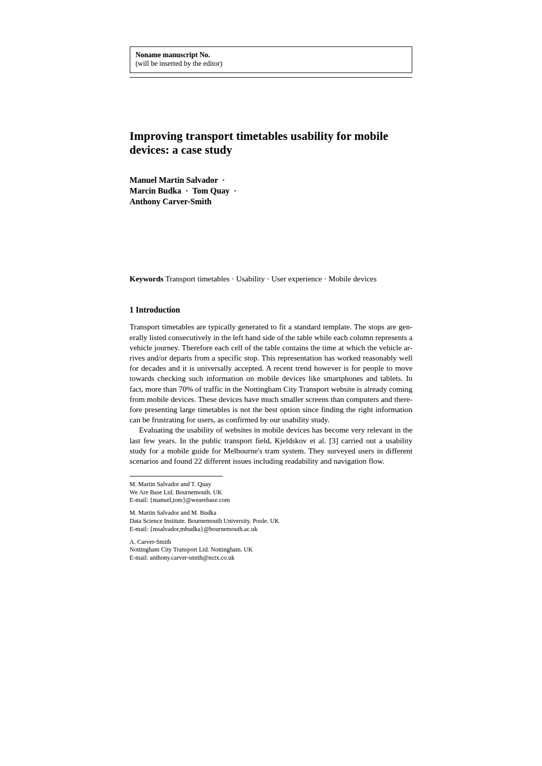Noname manuscript No.
(will be inserted by the editor)
Improving transport timetables usability for mobile
devices: a case study
Manuel Martin Salvador ·
Marcin Budka · Tom Quay ·
Anthony Carver-Smith
Keywords Transport timetables · Usability · User experience · Mobile devices
1 Introduction
Transport timetables are typically generated to fit a standard template. The stops are generally listed consecutively in the left hand side of the table while each column represents a vehicle journey. Therefore each cell of the table contains the time at which the vehicle arrives and/or departs from a specific stop. This representation has worked reasonably well for decades and it is universally accepted. A recent trend however is for people to move towards checking such information on mobile devices like smartphones and tablets. In fact, more than 70% of traffic in the Nottingham City Transport website is already coming from mobile devices. These devices have much smaller screens than computers and therefore presenting large timetables is not the best option since finding the right information can be frustrating for users, as confirmed by our usability study.
Evaluating the usability of websites in mobile devices has become very relevant in the last few years. In the public transport field, Kjeldskov et al. [3] carried out a usability study for a mobile guide for Melbourne's tram system. They surveyed users in different scenarios and found 22 different issues including readability and navigation flow.
M. Martin Salvador and T. Quay
We Are Base Ltd. Bournemouth. UK
E-mail: {manuel,tom}@wearebase.com
M. Martin Salvador and M. Budka
Data Science Institute. Bournemouth University. Poole. UK
E-mail: {msalvador,mbudka}@bournemouth.ac.uk
A. Carver-Smith
Nottingham City Transport Ltd. Nottingham. UK
E-mail: anthony.carver-smith@nctx.co.uk